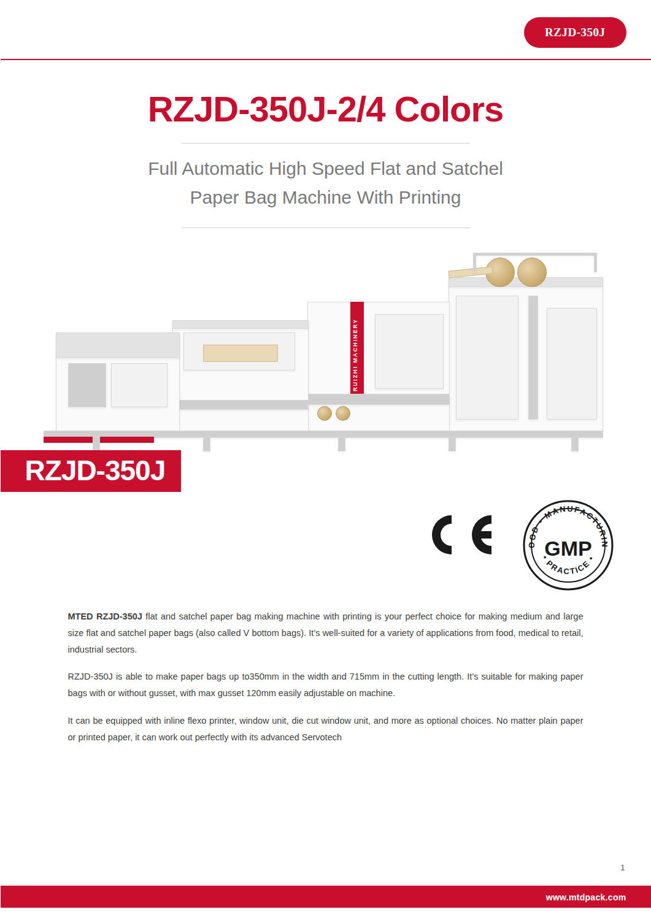RZJD-350J
RZJD-350J-2/4 Colors
Full Automatic High Speed Flat and Satchel
Paper Bag Machine With Printing
RUIZHI MACHINERY
RZJD-350J
GOOD • MANUFACTURING • PRACTICE • GMP
MTED RZJD-350J flat and satchel paper bag making machine with printing is your perfect choice for making medium and large size flat and satchel paper bags (also called V bottom bags). It’s well-suited for a variety of applications from food, medical to retail, industrial sectors.
RZJD-350J is able to make paper bags up to350mm in the width and 715mm in the cutting length. It’s suitable for making paper bags with or without gusset, with max gusset 120mm easily adjustable on machine.
It can be equipped with inline flexo printer, window unit, die cut window unit, and more as optional choices. No matter plain paper or printed paper, it can work out perfectly with its advanced Servotech
1
www.mtdpack.com